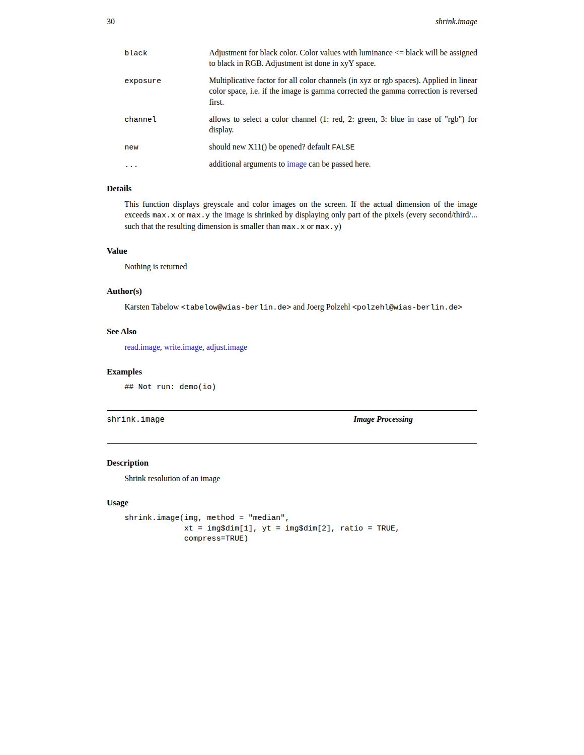30 shrink.image
black
Adjustment for black color. Color values with luminance <= black will be assigned to black in RGB. Adjustment ist done in xyY space.
exposure
Multiplicative factor for all color channels (in xyz or rgb spaces). Applied in linear color space, i.e. if the image is gamma corrected the gamma correction is reversed first.
channel
allows to select a color channel (1: red, 2: green, 3: blue in case of "rgb") for display.
new
should new X11() be opened? default FALSE
...
additional arguments to image can be passed here.
Details
This function displays greyscale and color images on the screen. If the actual dimension of the image exceeds max.x or max.y the image is shrinked by displaying only part of the pixels (every second/third/... such that the resulting dimension is smaller than max.x or max.y)
Value
Nothing is returned
Author(s)
Karsten Tabelow <tabelow@wias-berlin.de> and Joerg Polzehl <polzehl@wias-berlin.de>
See Also
read.image, write.image, adjust.image
Examples
## Not run: demo(io)
shrink.image Image Processing
Description
Shrink resolution of an image
Usage
shrink.image(img, method = "median",
             xt = img$dim[1], yt = img$dim[2], ratio = TRUE,
             compress=TRUE)